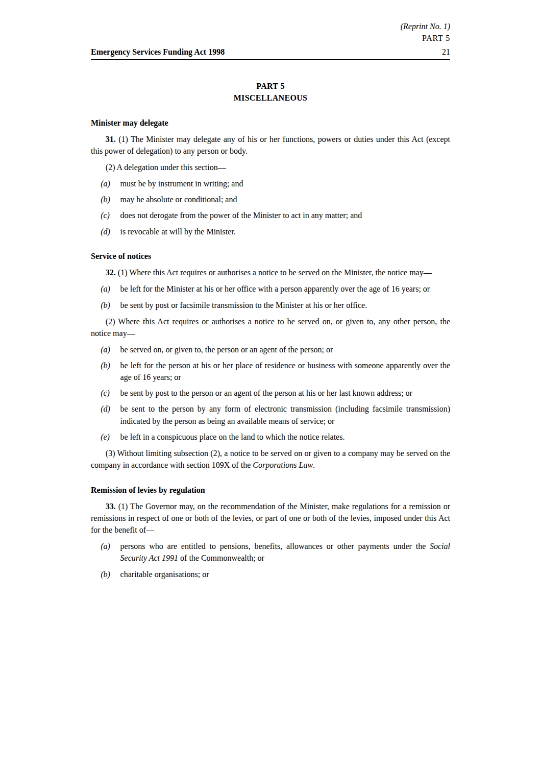(Reprint No. 1)
Part 5
Emergency Services Funding Act 1998 21
PART 5MISCELLANEOUS
Minister may delegate
31. (1) The Minister may delegate any of his or her functions, powers or duties under this Act (except this power of delegation) to any person or body.
(2) A delegation under this section—
(a) must be by instrument in writing; and
(b) may be absolute or conditional; and
(c) does not derogate from the power of the Minister to act in any matter; and
(d) is revocable at will by the Minister.
Service of notices
32. (1) Where this Act requires or authorises a notice to be served on the Minister, the notice may—
(a) be left for the Minister at his or her office with a person apparently over the age of 16 years; or
(b) be sent by post or facsimile transmission to the Minister at his or her office.
(2) Where this Act requires or authorises a notice to be served on, or given to, any other person, the notice may—
(a) be served on, or given to, the person or an agent of the person; or
(b) be left for the person at his or her place of residence or business with someone apparently over the age of 16 years; or
(c) be sent by post to the person or an agent of the person at his or her last known address; or
(d) be sent to the person by any form of electronic transmission (including facsimile transmission) indicated by the person as being an available means of service; or
(e) be left in a conspicuous place on the land to which the notice relates.
(3) Without limiting subsection (2), a notice to be served on or given to a company may be served on the company in accordance with section 109X of the Corporations Law.
Remission of levies by regulation
33. (1) The Governor may, on the recommendation of the Minister, make regulations for a remission or remissions in respect of one or both of the levies, or part of one or both of the levies, imposed under this Act for the benefit of—
(a) persons who are entitled to pensions, benefits, allowances or other payments under the Social Security Act 1991 of the Commonwealth; or
(b) charitable organisations; or